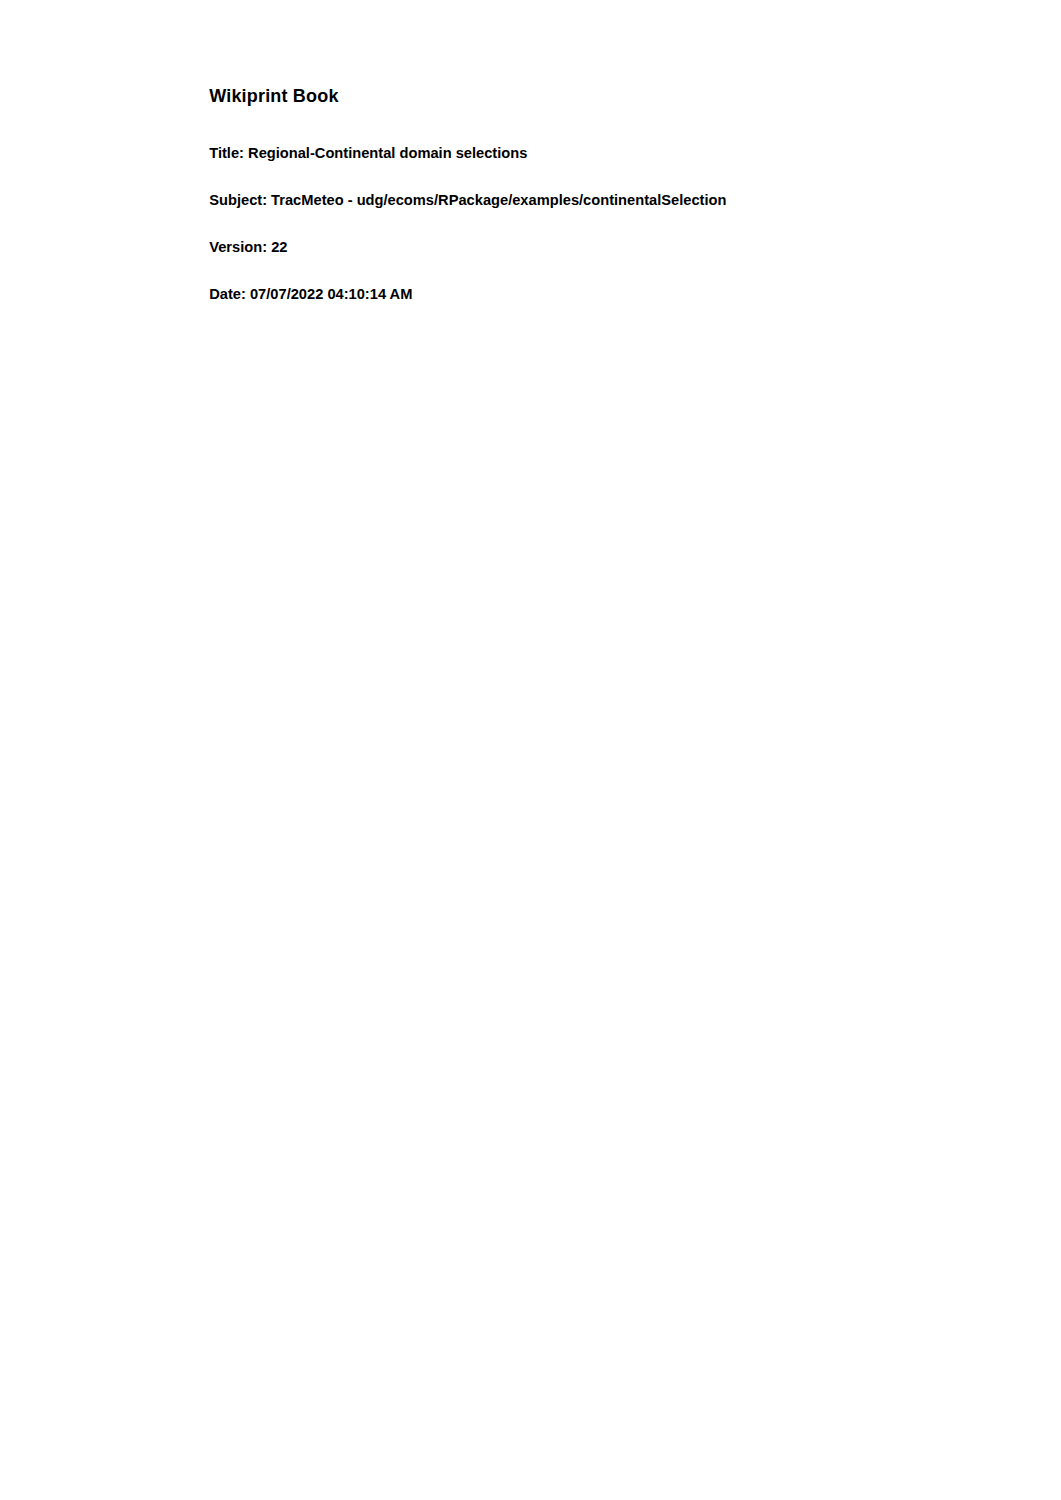Wikiprint Book
Title: Regional-Continental domain selections
Subject: TracMeteo - udg/ecoms/RPackage/examples/continentalSelection
Version: 22
Date: 07/07/2022 04:10:14 AM